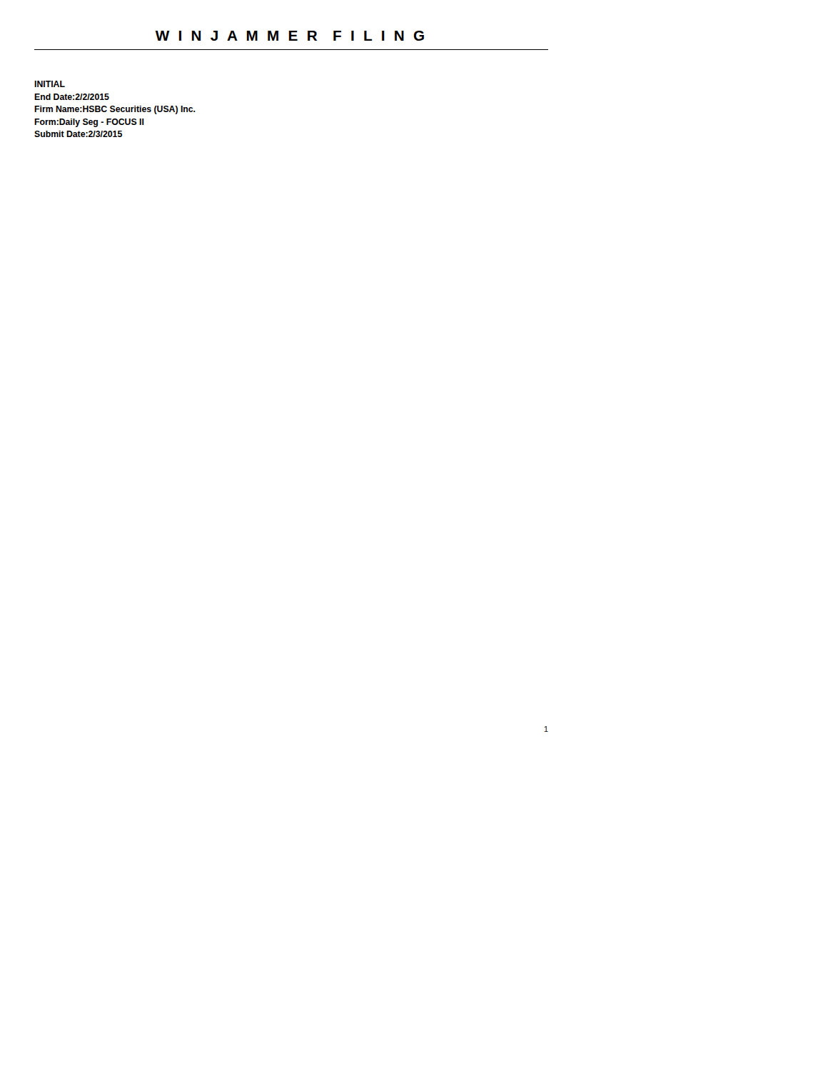W I N J A M M E R F I L I N G
INITIAL
End Date:2/2/2015
Firm Name:HSBC Securities (USA) Inc.
Form:Daily Seg - FOCUS II
Submit Date:2/3/2015
1